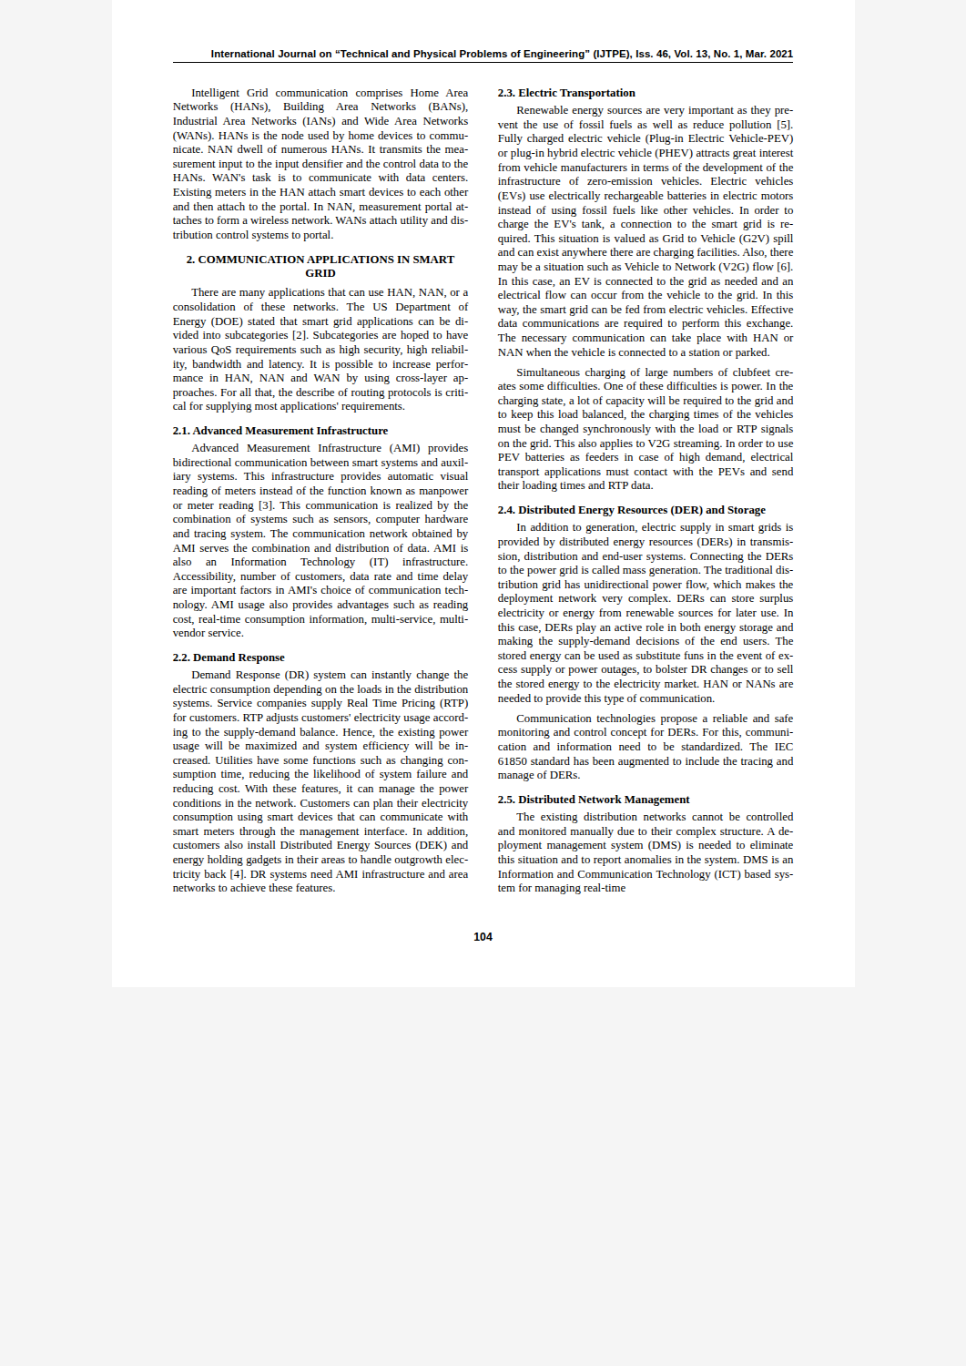International Journal on “Technical and Physical Problems of Engineering” (IJTPE), Iss. 46, Vol. 13, No. 1, Mar. 2021
Intelligent Grid communication comprises Home Area Networks (HANs), Building Area Networks (BANs), Industrial Area Networks (IANs) and Wide Area Networks (WANs). HANs is the node used by home devices to communicate. NAN dwell of numerous HANs. It transmits the measurement input to the input densifier and the control data to the HANs. WAN's task is to communicate with data centers. Existing meters in the HAN attach smart devices to each other and then attach to the portal. In NAN, measurement portal attaches to form a wireless network. WANs attach utility and distribution control systems to portal.
2. Communication Applications in Smart Grid
There are many applications that can use HAN, NAN, or a consolidation of these networks. The US Department of Energy (DOE) stated that smart grid applications can be divided into subcategories [2]. Subcategories are hoped to have various QoS requirements such as high security, high reliability, bandwidth and latency. It is possible to increase performance in HAN, NAN and WAN by using cross-layer approaches. For all that, the describe of routing protocols is critical for supplying most applications' requirements.
2.1. Advanced Measurement Infrastructure
Advanced Measurement Infrastructure (AMI) provides bidirectional communication between smart systems and auxiliary systems. This infrastructure provides automatic visual reading of meters instead of the function known as manpower or meter reading [3]. This communication is realized by the combination of systems such as sensors, computer hardware and tracing system. The communication network obtained by AMI serves the combination and distribution of data. AMI is also an Information Technology (IT) infrastructure. Accessibility, number of customers, data rate and time delay are important factors in AMI's choice of communication technology. AMI usage also provides advantages such as reading cost, real-time consumption information, multi-service, multi-vendor service.
2.2. Demand Response
Demand Response (DR) system can instantly change the electric consumption depending on the loads in the distribution systems. Service companies supply Real Time Pricing (RTP) for customers. RTP adjusts customers' electricity usage according to the supply-demand balance. Hence, the existing power usage will be maximized and system efficiency will be increased. Utilities have some functions such as changing consumption time, reducing the likelihood of system failure and reducing cost. With these features, it can manage the power conditions in the network. Customers can plan their electricity consumption using smart devices that can communicate with smart meters through the management interface. In addition, customers also install Distributed Energy Sources (DEK) and energy holding gadgets in their areas to handle outgrowth electricity back [4]. DR systems need AMI infrastructure and area networks to achieve these features.
2.3. Electric Transportation
Renewable energy sources are very important as they prevent the use of fossil fuels as well as reduce pollution [5]. Fully charged electric vehicle (Plug-in Electric Vehicle-PEV) or plug-in hybrid electric vehicle (PHEV) attracts great interest from vehicle manufacturers in terms of the development of the infrastructure of zero-emission vehicles. Electric vehicles (EVs) use electrically rechargeable batteries in electric motors instead of using fossil fuels like other vehicles. In order to charge the EV's tank, a connection to the smart grid is required. This situation is valued as Grid to Vehicle (G2V) spill and can exist anywhere there are charging facilities. Also, there may be a situation such as Vehicle to Network (V2G) flow [6]. In this case, an EV is connected to the grid as needed and an electrical flow can occur from the vehicle to the grid. In this way, the smart grid can be fed from electric vehicles. Effective data communications are required to perform this exchange. The necessary communication can take place with HAN or NAN when the vehicle is connected to a station or parked.
Simultaneous charging of large numbers of clubfeet creates some difficulties. One of these difficulties is power. In the charging state, a lot of capacity will be required to the grid and to keep this load balanced, the charging times of the vehicles must be changed synchronously with the load or RTP signals on the grid. This also applies to V2G streaming. In order to use PEV batteries as feeders in case of high demand, electrical transport applications must contact with the PEVs and send their loading times and RTP data.
2.4. Distributed Energy Resources (DER) and Storage
In addition to generation, electric supply in smart grids is provided by distributed energy resources (DERs) in transmission, distribution and end-user systems. Connecting the DERs to the power grid is called mass generation. The traditional distribution grid has unidirectional power flow, which makes the deployment network very complex. DERs can store surplus electricity or energy from renewable sources for later use. In this case, DERs play an active role in both energy storage and making the supply-demand decisions of the end users. The stored energy can be used as substitute funs in the event of excess supply or power outages, to bolster DR changes or to sell the stored energy to the electricity market. HAN or NANs are needed to provide this type of communication.
Communication technologies propose a reliable and safe monitoring and control concept for DERs. For this, communication and information need to be standardized. The IEC 61850 standard has been augmented to include the tracing and manage of DERs.
2.5. Distributed Network Management
The existing distribution networks cannot be controlled and monitored manually due to their complex structure. A deployment management system (DMS) is needed to eliminate this situation and to report anomalies in the system. DMS is an Information and Communication Technology (ICT) based system for managing real-time
104